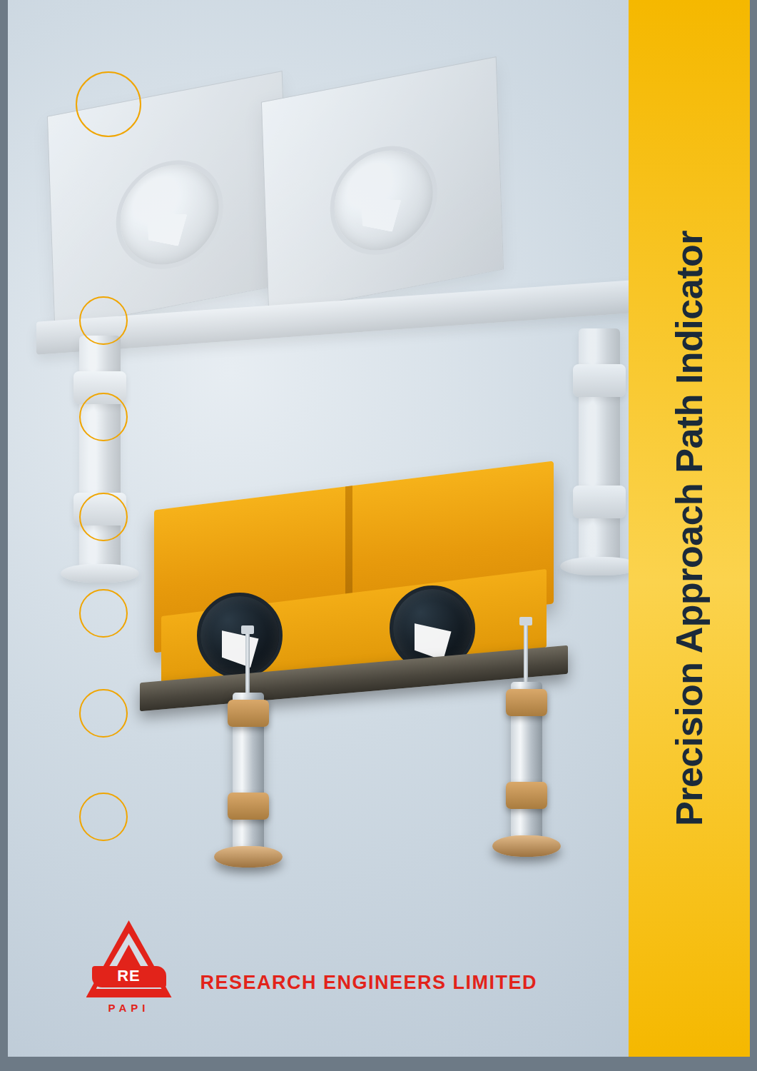RE
PAPI
RESEARCH ENGINEERS LIMITED
Precision Approach Path Indicator
Precision Approach Path Indicator — Research Engineers Limited (PAPI)